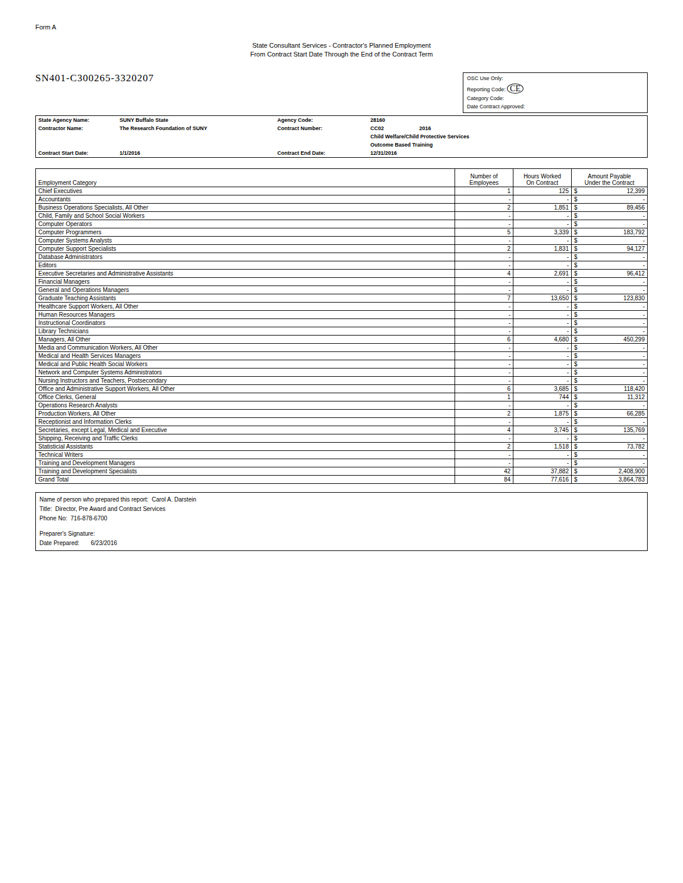Form A
State Consultant Services - Contractor's Planned Employment
From Contract Start Date Through the End of the Contract Term
SN401-C300265-3320207
OSC Use Only:
Reporting Code: CE
Category Code:
Date Contract Approved:
| State Agency Name: | SUNY Buffalo State | Agency Code: | 28160 |
| Contractor Name: | The Research Foundation of SUNY | Contract Number: | CC02 2016 |
| | | | Child Welfare/Child Protective Services |
| | | | Outcome Based Training |
| Contract Start Date: | 1/1/2016 | Contract End Date: | 12/31/2016 |
| Employment Category | Number of Employees | Hours Worked On Contract | Amount Payable Under the Contract |
| --- | --- | --- | --- |
| Chief Executives | 1 | 125 | $ 12,399 |
| Accountants | - | - | $ - |
| Business Operations Specialists, All Other | 2 | 1,851 | $ 89,456 |
| Child, Family and School Social Workers | - | - | $ - |
| Computer Operators | - | - | $ - |
| Computer Programmers | 5 | 3,339 | $ 183,792 |
| Computer Systems Analysts | - | - | $ - |
| Computer Support Specialists | 2 | 1,831 | $ 94,127 |
| Database Administrators | - | - | $ - |
| Editors | - | - | $ - |
| Executive Secretaries and Administrative Assistants | 4 | 2,691 | $ 96,412 |
| Financial Managers | - | - | $ - |
| General and Operations Managers | - | - | $ - |
| Graduate Teaching Assistants | 7 | 13,650 | $ 123,830 |
| Healthcare Support Workers, All Other | - | - | $ - |
| Human Resources Managers | - | - | $ - |
| Instructional Coordinators | - | - | $ - |
| Library Technicians | - | - | $ - |
| Managers, All Other | 6 | 4,680 | $ 450,299 |
| Media and Communication Workers, All Other | - | - | $ - |
| Medical and Health Services Managers | - | - | $ - |
| Medical and Public Health Social Workers | - | - | $ - |
| Network and Computer Systems Administrators | - | - | $ - |
| Nursing Instructors and Teachers, Postsecondary | - | - | $ - |
| Office and Administrative Support Workers, All Other | 6 | 3,685 | $ 118,420 |
| Office Clerks, General | 1 | 744 | $ 11,312 |
| Operations Research Analysts | - | - | $ - |
| Production Workers, All Other | 2 | 1,875 | $ 66,285 |
| Receptionist and Information Clerks | - | - | $ - |
| Secretaries, except Legal, Medical and Executive | 4 | 3,745 | $ 135,769 |
| Shipping, Receiving and Traffic Clerks | - | - | $ - |
| Statisticial Assistants | 2 | 1,518 | $ 73,782 |
| Technical Writers | - | - | $ - |
| Training and Development Managers | - | - | $ - |
| Training and Development Specialists | 42 | 37,882 | $ 2,408,900 |
| Grand Total | 84 | 77,616 | $ 3,864,783 |
Name of person who prepared this report: Carol A. Darstein
Title: Director, Pre Award and Contract Services
Phone No: 716-878-6700
Preparer's Signature:
Date Prepared: 6/23/2016